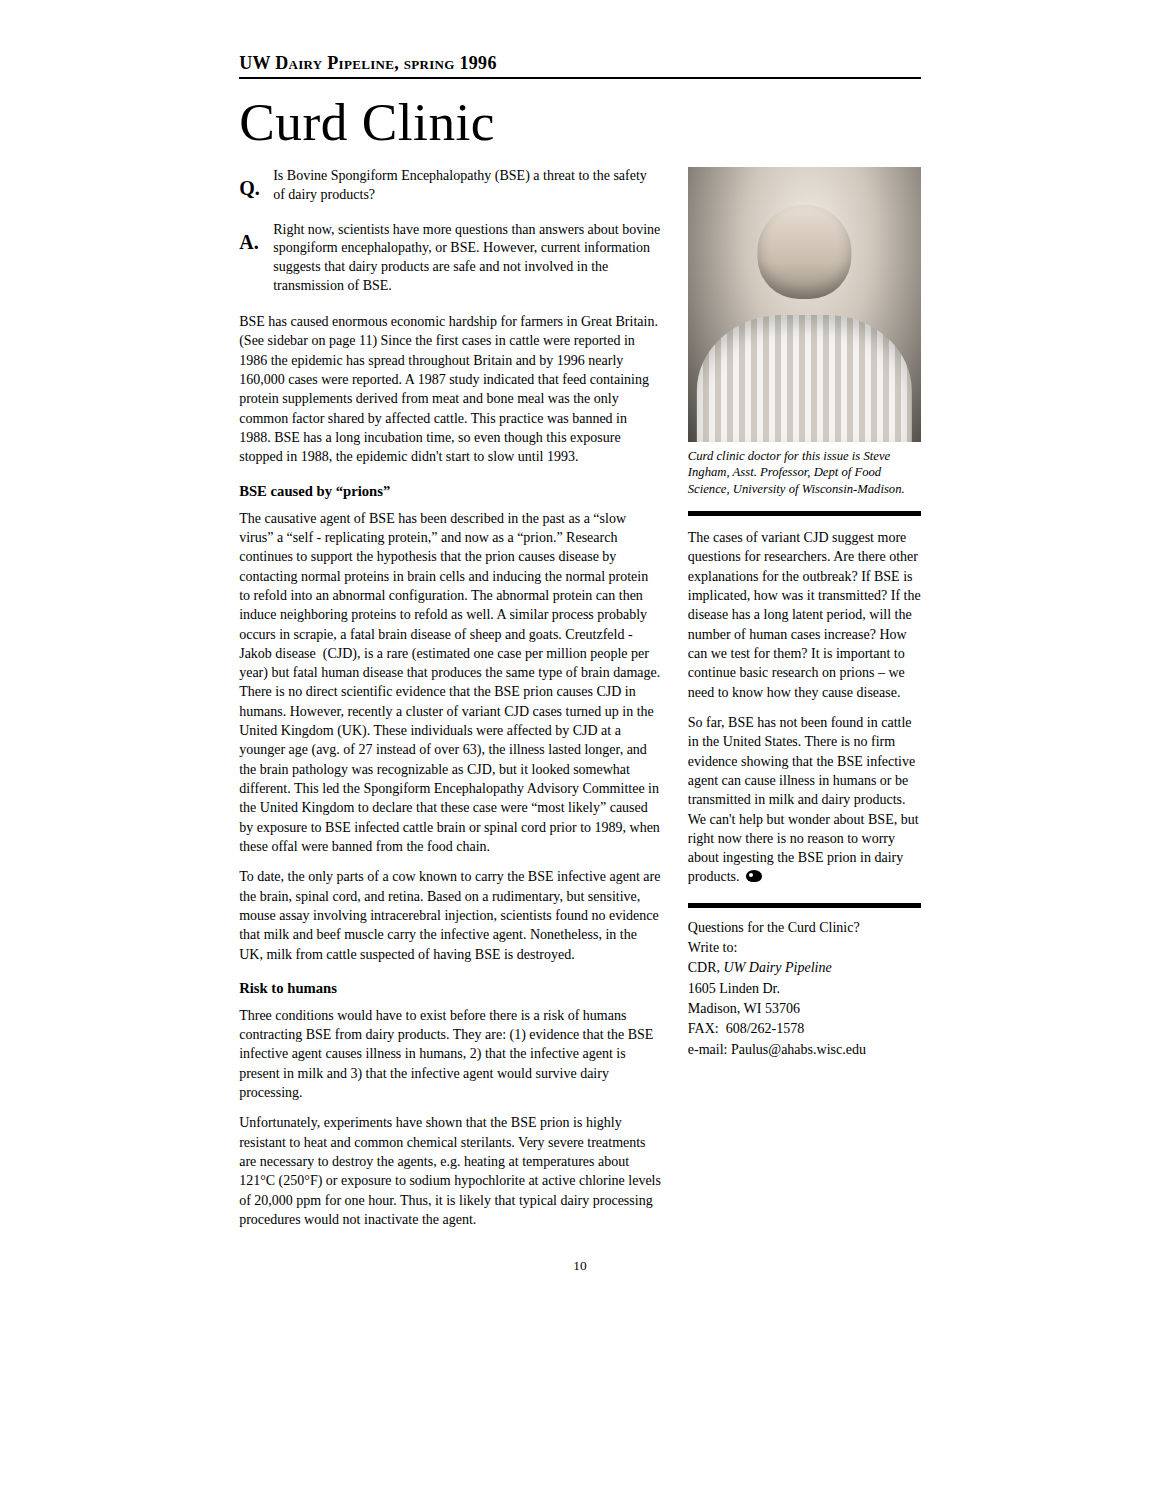UW Dairy Pipeline, spring 1996
Curd Clinic
Q.
Is Bovine Spongiform Encephalopathy (BSE) a threat to the safety of dairy products?
A.
Right now, scientists have more questions than answers about bovine spongiform encephalopathy, or BSE. However, current information suggests that dairy products are safe and not involved in the transmission of BSE.
BSE has caused enormous economic hardship for farmers in Great Britain. (See sidebar on page 11) Since the first cases in cattle were reported in 1986 the epidemic has spread throughout Britain and by 1996 nearly 160,000 cases were reported. A 1987 study indicated that feed containing protein supplements derived from meat and bone meal was the only common factor shared by affected cattle. This practice was banned in 1988. BSE has a long incubation time, so even though this exposure stopped in 1988, the epidemic didn't start to slow until 1993.
BSE caused by “prions”
The causative agent of BSE has been described in the past as a “slow virus” a “self - replicating protein,” and now as a “prion.” Research continues to support the hypothesis that the prion causes disease by contacting normal proteins in brain cells and inducing the normal protein to refold into an abnormal configuration. The abnormal protein can then induce neighboring proteins to refold as well. A similar process probably occurs in scrapie, a fatal brain disease of sheep and goats. Creutzfeld -Jakob disease (CJD), is a rare (estimated one case per million people per year) but fatal human disease that produces the same type of brain damage. There is no direct scientific evidence that the BSE prion causes CJD in humans. However, recently a cluster of variant CJD cases turned up in the United Kingdom (UK). These individuals were affected by CJD at a younger age (avg. of 27 instead of over 63), the illness lasted longer, and the brain pathology was recognizable as CJD, but it looked somewhat different. This led the Spongiform Encephalopathy Advisory Committee in the United Kingdom to declare that these case were “most likely” caused by exposure to BSE infected cattle brain or spinal cord prior to 1989, when these offal were banned from the food chain.
To date, the only parts of a cow known to carry the BSE infective agent are the brain, spinal cord, and retina. Based on a rudimentary, but sensitive, mouse assay involving intracerebral injection, scientists found no evidence that milk and beef muscle carry the infective agent. Nonetheless, in the UK, milk from cattle suspected of having BSE is destroyed.
Risk to humans
Three conditions would have to exist before there is a risk of humans contracting BSE from dairy products. They are: (1) evidence that the BSE infective agent causes illness in humans, 2) that the infective agent is present in milk and 3) that the infective agent would survive dairy processing.
Unfortunately, experiments have shown that the BSE prion is highly resistant to heat and common chemical sterilants. Very severe treatments are necessary to destroy the agents, e.g. heating at temperatures about 121°C (250°F) or exposure to sodium hypochlorite at active chlorine levels of 20,000 ppm for one hour. Thus, it is likely that typical dairy processing procedures would not inactivate the agent.
Curd clinic doctor for this issue is Steve Ingham, Asst. Professor, Dept of Food Science, University of Wisconsin-Madison.
The cases of variant CJD suggest more questions for researchers. Are there other explanations for the outbreak? If BSE is implicated, how was it transmitted? If the disease has a long latent period, will the number of human cases increase? How can we test for them? It is important to continue basic research on prions – we need to know how they cause disease.
So far, BSE has not been found in cattle in the United States. There is no firm evidence showing that the BSE infective agent can cause illness in humans or be transmitted in milk and dairy products. We can't help but wonder about BSE, but right now there is no reason to worry about ingesting the BSE prion in dairy products.
Questions for the Curd Clinic?
Write to:
CDR, UW Dairy Pipeline
1605 Linden Dr.
Madison, WI 53706
FAX: 608/262-1578
e-mail: Paulus@ahabs.wisc.edu
10